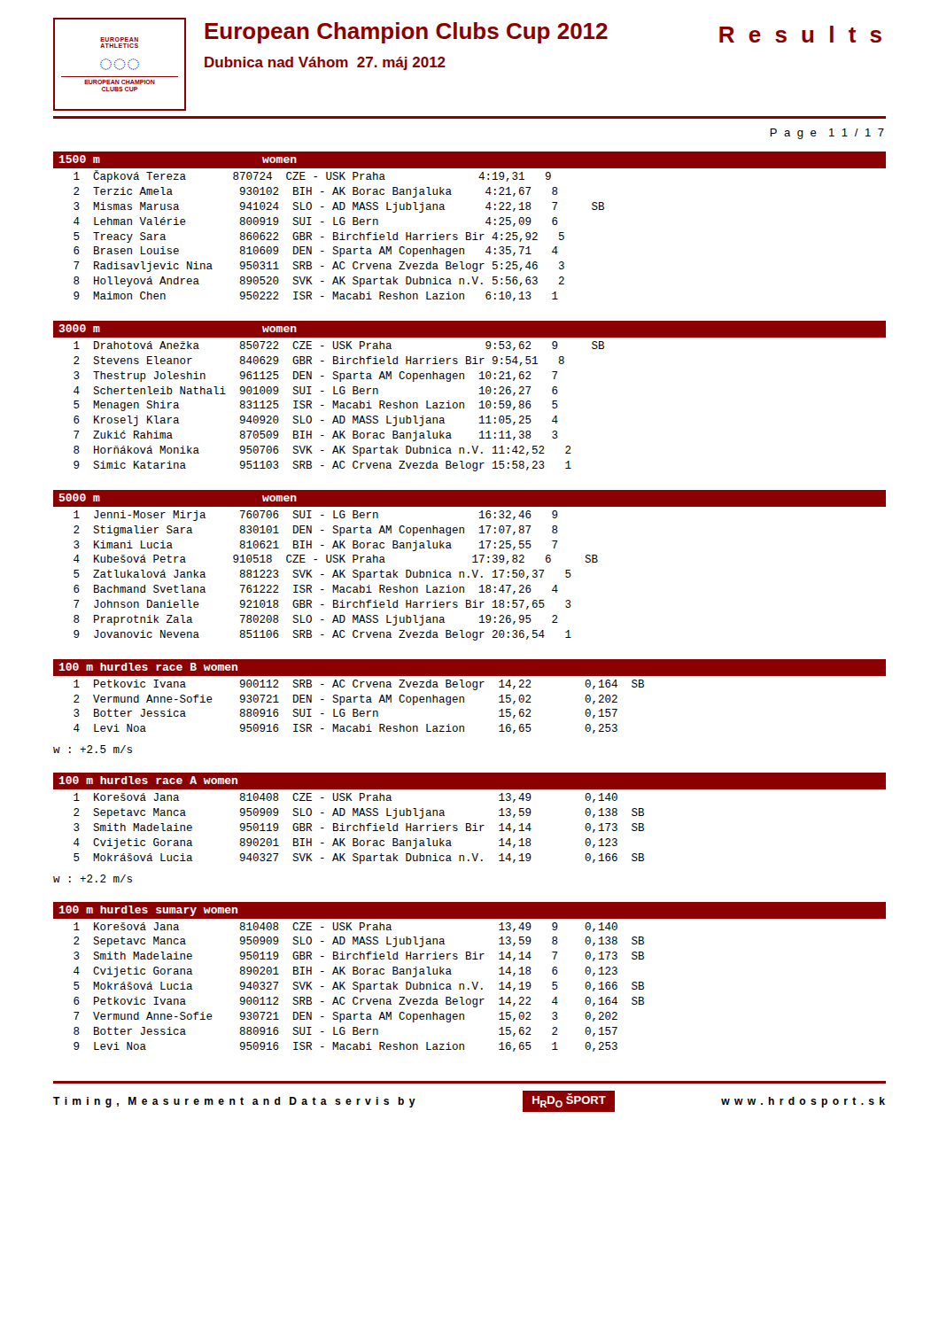EUROPEAN
ATHLETICS
◌◌◌
EUROPEAN CHAMPION
CLUBS CUP
European Champion Clubs Cup 2012
Dubnica nad Váhom 27. máj 2012
R e s u l t s
P a g e 1 1 / 1 7
1500 mwomen
   1  Čapková Tereza       870724  CZE - USK Praha              4:19,31   9
   2  Terzic Amela          930102  BIH - AK Borac Banjaluka     4:21,67   8
   3  Mismas Marusa         941024  SLO - AD MASS Ljubljana      4:22,18   7     SB
   4  Lehman Valérie        800919  SUI - LG Bern                4:25,09   6
   5  Treacy Sara           860622  GBR - Birchfield Harriers Bir 4:25,92   5
   6  Brasen Louise         810609  DEN - Sparta AM Copenhagen   4:35,71   4
   7  Radisavljevic Nina    950311  SRB - AC Crvena Zvezda Belogr 5:25,46   3
   8  Holleyová Andrea      890520  SVK - AK Spartak Dubnica n.V. 5:56,63   2
   9  Maimon Chen           950222  ISR - Macabi Reshon Lazion   6:10,13   1
3000 mwomen
   1  Drahotová Anežka      850722  CZE - USK Praha              9:53,62   9     SB
   2  Stevens Eleanor       840629  GBR - Birchfield Harriers Bir 9:54,51   8
   3  Thestrup Joleshin     961125  DEN - Sparta AM Copenhagen  10:21,62   7
   4  Schertenleib Nathali  901009  SUI - LG Bern               10:26,27   6
   5  Menagen Shira         831125  ISR - Macabi Reshon Lazion  10:59,86   5
   6  Kroselj Klara         940920  SLO - AD MASS Ljubljana     11:05,25   4
   7  Zukić Rahima          870509  BIH - AK Borac Banjaluka    11:11,38   3
   8  Horňáková Monika      950706  SVK - AK Spartak Dubnica n.V. 11:42,52   2
   9  Simic Katarina        951103  SRB - AC Crvena Zvezda Belogr 15:58,23   1
5000 mwomen
   1  Jenni-Moser Mirja     760706  SUI - LG Bern               16:32,46   9
   2  Stigmalier Sara       830101  DEN - Sparta AM Copenhagen  17:07,87   8
   3  Kimani Lucia          810621  BIH - AK Borac Banjaluka    17:25,55   7
   4  Kubešová Petra       910518  CZE - USK Praha             17:39,82   6     SB
   5  Zatlukalová Janka     881223  SVK - AK Spartak Dubnica n.V. 17:50,37   5
   6  Bachmand Svetlana     761222  ISR - Macabi Reshon Lazion  18:47,26   4
   7  Johnson Danielle      921018  GBR - Birchfield Harriers Bir 18:57,65   3
   8  Praprotnik Zala       780208  SLO - AD MASS Ljubljana     19:26,95   2
   9  Jovanovic Nevena      851106  SRB - AC Crvena Zvezda Belogr 20:36,54   1
100 m hurdles race B women
   1  Petkovic Ivana        900112  SRB - AC Crvena Zvezda Belogr  14,22        0,164  SB
   2  Vermund Anne-Sofie    930721  DEN - Sparta AM Copenhagen     15,02        0,202
   3  Botter Jessica        880916  SUI - LG Bern                  15,62        0,157
   4  Levi Noa              950916  ISR - Macabi Reshon Lazion     16,65        0,253
w : +2.5 m/s
100 m hurdles race A women
   1  Korešová Jana         810408  CZE - USK Praha                13,49        0,140
   2  Sepetavc Manca        950909  SLO - AD MASS Ljubljana        13,59        0,138  SB
   3  Smith Madelaine       950119  GBR - Birchfield Harriers Bir  14,14        0,173  SB
   4  Cvijetic Gorana       890201  BIH - AK Borac Banjaluka       14,18        0,123
   5  Mokrášová Lucia       940327  SVK - AK Spartak Dubnica n.V.  14,19        0,166  SB
w : +2.2 m/s
100 m hurdles sumary women
   1  Korešová Jana         810408  CZE - USK Praha                13,49   9    0,140
   2  Sepetavc Manca        950909  SLO - AD MASS Ljubljana        13,59   8    0,138  SB
   3  Smith Madelaine       950119  GBR - Birchfield Harriers Bir  14,14   7    0,173  SB
   4  Cvijetic Gorana       890201  BIH - AK Borac Banjaluka       14,18   6    0,123
   5  Mokrášová Lucia       940327  SVK - AK Spartak Dubnica n.V.  14,19   5    0,166  SB
   6  Petkovic Ivana        900112  SRB - AC Crvena Zvezda Belogr  14,22   4    0,164  SB
   7  Vermund Anne-Sofie    930721  DEN - Sparta AM Copenhagen     15,02   3    0,202
   8  Botter Jessica        880916  SUI - LG Bern                  15,62   2    0,157
   9  Levi Noa              950916  ISR - Macabi Reshon Lazion     16,65   1    0,253
T i m i n g , M e a s u r e m e n t a n d D a t a s e r v i s b y
HRDO ŠPORT
w w w . h r d o s p o r t . s k